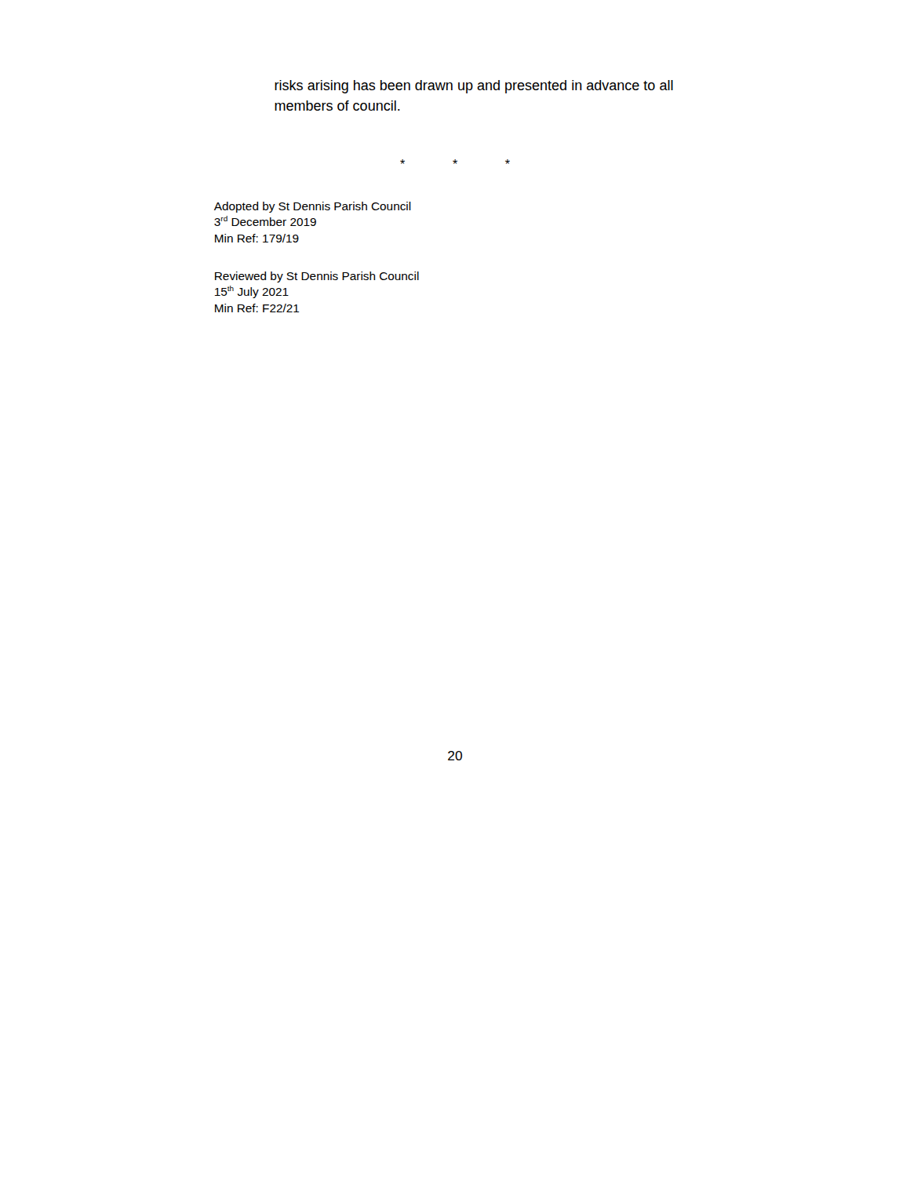risks arising has been drawn up and presented in advance to all members of council.
* * *
Adopted by St Dennis Parish Council
3rd December 2019
Min Ref: 179/19
Reviewed by St Dennis Parish Council
15th July 2021
Min Ref: F22/21
20